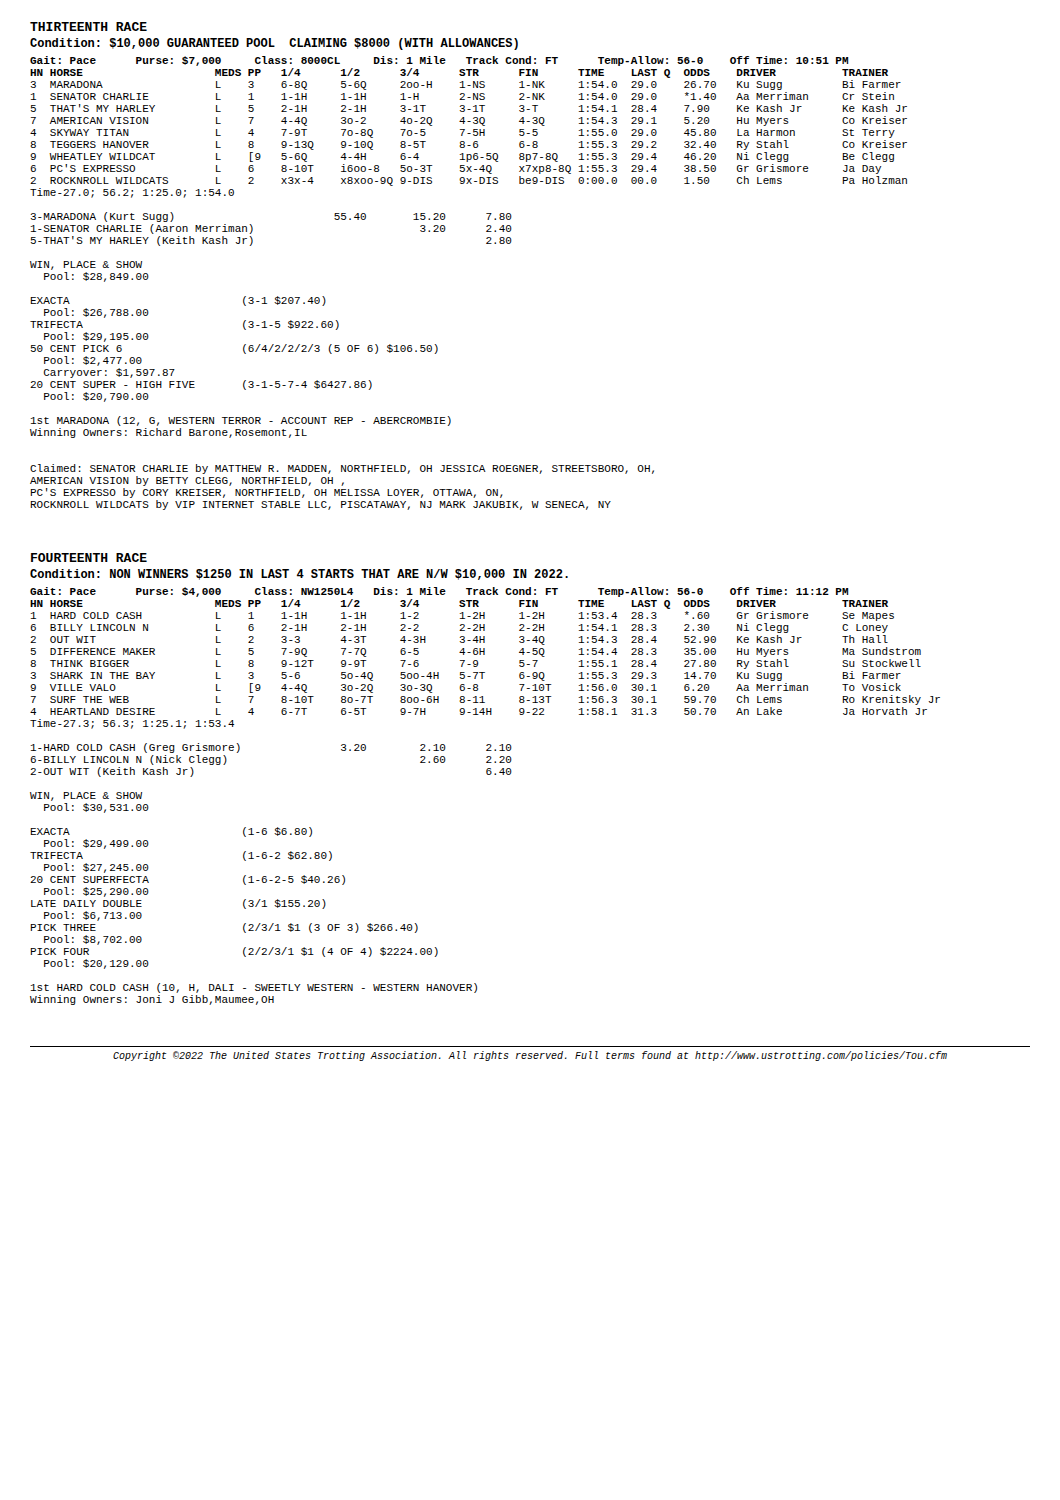THIRTEENTH RACE
Condition: $10,000 GUARANTEED POOL CLAIMING $8000 (WITH ALLOWANCES)
Gait: Pace      Purse: $7,000     Class: 8000CL     Dis: 1 Mile   Track Cond: FT      Temp-Allow: 56-0    Off Time: 10:51 PM
HN HORSE                    MEDS PP   1/4      1/2      3/4      STR      FIN      TIME    LAST Q  ODDS    DRIVER          TRAINER
3  MARADONA                 L    3    6-8Q     5-6Q     2oo-H    1-NS     1-NK     1:54.0  29.0    26.70   Ku Sugg         Bi Farmer
1  SENATOR CHARLIE          L    1    1-1H     1-1H     1-H      2-NS     2-NK     1:54.0  29.0    *1.40   Aa Merriman     Cr Stein
5  THAT'S MY HARLEY         L    5    2-1H     2-1H     3-1T     3-1T     3-T      1:54.1  28.4    7.90    Ke Kash Jr      Ke Kash Jr
7  AMERICAN VISION          L    7    4-4Q     3o-2     4o-2Q    4-3Q     4-3Q     1:54.3  29.1    5.20    Hu Myers        Co Kreiser
4  SKYWAY TITAN             L    4    7-9T     7o-8Q    7o-5     7-5H     5-5      1:55.0  29.0    45.80   La Harmon       St Terry
8  TEGGERS HANOVER          L    8    9-13Q    9-10Q    8-5T     8-6      6-8      1:55.3  29.2    32.40   Ry Stahl        Co Kreiser
9  WHEATLEY WILDCAT         L    [9   5-6Q     4-4H     6-4      1p6-5Q   8p7-8Q   1:55.3  29.4    46.20   Ni Clegg        Be Clegg
6  PC'S EXPRESSO            L    6    8-10T    i6oo-8   5o-3T    5x-4Q    x7xp8-8Q 1:55.3  29.4    38.50   Gr Grismore     Ja Day
2  ROCKNROLL WILDCATS       L    2    x3x-4    x8xoo-9Q 9-DIS    9x-DIS   be9-DIS  0:00.0  00.0    1.50    Ch Lems         Pa Holzman
Time-27.0; 56.2; 1:25.0; 1:54.0

3-MARADONA (Kurt Sugg)                        55.40       15.20      7.80
1-SENATOR CHARLIE (Aaron Merriman)                         3.20      2.40
5-THAT'S MY HARLEY (Keith Kash Jr)                                   2.80

WIN, PLACE & SHOW
  Pool: $28,849.00

EXACTA                          (3-1 $207.40)
  Pool: $26,788.00
TRIFECTA                        (3-1-5 $922.60)
  Pool: $29,195.00
50 CENT PICK 6                  (6/4/2/2/2/3 (5 OF 6) $106.50)
  Pool: $2,477.00
  Carryover: $1,597.87
20 CENT SUPER - HIGH FIVE       (3-1-5-7-4 $6427.86)
  Pool: $20,790.00

1st MARADONA (12, G, WESTERN TERROR - ACCOUNT REP - ABERCROMBIE)
Winning Owners: Richard Barone,Rosemont,IL


Claimed: SENATOR CHARLIE by MATTHEW R. MADDEN, NORTHFIELD, OH JESSICA ROEGNER, STREETSBORO, OH,
AMERICAN VISION by BETTY CLEGG, NORTHFIELD, OH ,
PC'S EXPRESSO by CORY KREISER, NORTHFIELD, OH MELISSA LOYER, OTTAWA, ON,
ROCKNROLL WILDCATS by VIP INTERNET STABLE LLC, PISCATAWAY, NJ MARK JAKUBIK, W SENECA, NY
FOURTEENTH RACE
Condition: NON WINNERS $1250 IN LAST 4 STARTS THAT ARE N/W $10,000 IN 2022.
Gait: Pace      Purse: $4,000     Class: NW1250L4   Dis: 1 Mile   Track Cond: FT      Temp-Allow: 56-0    Off Time: 11:12 PM
HN HORSE                    MEDS PP   1/4      1/2      3/4      STR      FIN      TIME    LAST Q  ODDS    DRIVER          TRAINER
1  HARD COLD CASH           L    1    1-1H     1-1H     1-2      1-2H     1-2H     1:53.4  28.3    *.60    Gr Grismore     Se Mapes
6  BILLY LINCOLN N          L    6    2-1H     2-1H     2-2      2-2H     2-2H     1:54.1  28.3    2.30    Ni Clegg        C Loney
2  OUT WIT                  L    2    3-3      4-3T     4-3H     3-4H     3-4Q     1:54.3  28.4    52.90   Ke Kash Jr      Th Hall
5  DIFFERENCE MAKER         L    5    7-9Q     7-7Q     6-5      4-6H     4-5Q     1:54.4  28.3    35.00   Hu Myers        Ma Sundstrom
8  THINK BIGGER             L    8    9-12T    9-9T     7-6      7-9      5-7      1:55.1  28.4    27.80   Ry Stahl        Su Stockwell
3  SHARK IN THE BAY         L    3    5-6      5o-4Q    5oo-4H   5-7T     6-9Q     1:55.3  29.3    14.70   Ku Sugg         Bi Farmer
9  VILLE VALO               L    [9   4-4Q     3o-2Q    3o-3Q    6-8      7-10T    1:56.0  30.1    6.20    Aa Merriman     To Vosick
7  SURF THE WEB             L    7    8-10T    8o-7T    8oo-6H   8-11     8-13T    1:56.3  30.1    59.70   Ch Lems         Ro Krenitsky Jr
4  HEARTLAND DESIRE         L    4    6-7T     6-5T     9-7H     9-14H    9-22     1:58.1  31.3    50.70   An Lake         Ja Horvath Jr
Time-27.3; 56.3; 1:25.1; 1:53.4

1-HARD COLD CASH (Greg Grismore)               3.20        2.10      2.10
6-BILLY LINCOLN N (Nick Clegg)                             2.60      2.20
2-OUT WIT (Keith Kash Jr)                                            6.40

WIN, PLACE & SHOW
  Pool: $30,531.00

EXACTA                          (1-6 $6.80)
  Pool: $29,499.00
TRIFECTA                        (1-6-2 $62.80)
  Pool: $27,245.00
20 CENT SUPERFECTA              (1-6-2-5 $40.26)
  Pool: $25,290.00
LATE DAILY DOUBLE               (3/1 $155.20)
  Pool: $6,713.00
PICK THREE                      (2/3/1 $1 (3 OF 3) $266.40)
  Pool: $8,702.00
PICK FOUR                       (2/2/3/1 $1 (4 OF 4) $2224.00)
  Pool: $20,129.00

1st HARD COLD CASH (10, H, DALI - SWEETLY WESTERN - WESTERN HANOVER)
Winning Owners: Joni J Gibb,Maumee,OH
Copyright ©2022 The United States Trotting Association. All rights reserved. Full terms found at http://www.ustrotting.com/policies/Tou.cfm